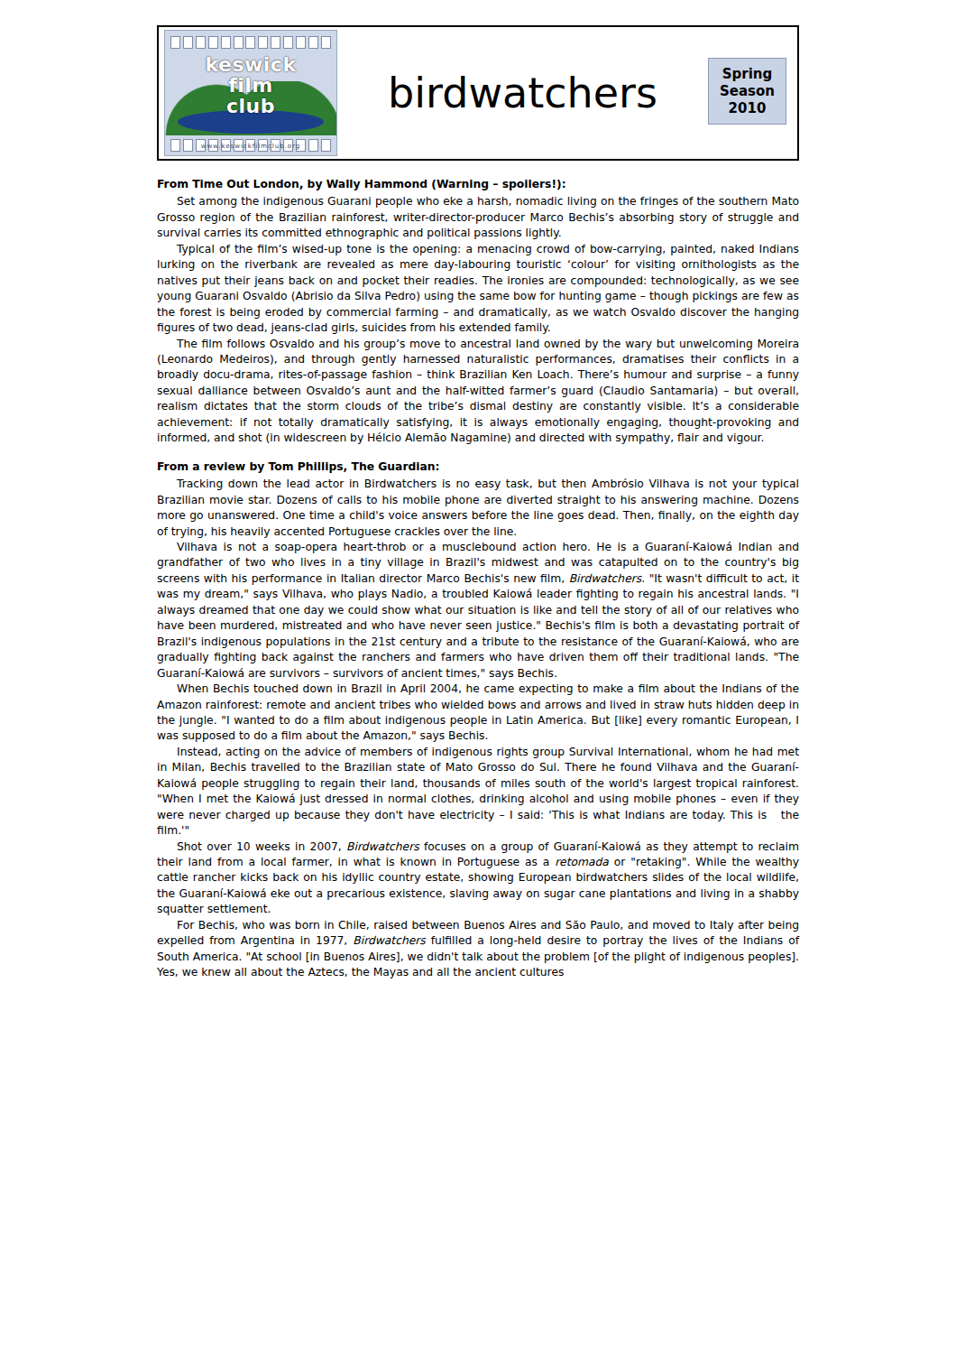keswick
film
club
www.keswickfilmclub.org
birdwatchers
Spring
Season
2010
From Time Out London, by Wally Hammond (Warning – spoilers!):
Set among the indigenous Guarani people who eke a harsh, nomadic living on the fringes of the southern Mato Grosso region of the Brazilian rainforest, writer-director-producer Marco Bechis’s absorbing story of struggle and survival carries its committed ethnographic and political passions lightly.
Typical of the film’s wised-up tone is the opening: a menacing crowd of bow-carrying, painted, naked Indians lurking on the riverbank are revealed as mere day-labouring touristic ‘colour’ for visiting ornithologists as the natives put their jeans back on and pocket their readies. The ironies are compounded: technologically, as we see young Guarani Osvaldo (Abrisio da Silva Pedro) using the same bow for hunting game – though pickings are few as the forest is being eroded by commercial farming – and dramatically, as we watch Osvaldo discover the hanging figures of two dead, jeans-clad girls, suicides from his extended family.
The film follows Osvaldo and his group’s move to ancestral land owned by the wary but unwelcoming Moreira (Leonardo Medeiros), and through gently harnessed naturalistic performances, dramatises their conflicts in a broadly docu-drama, rites-of-passage fashion – think Brazilian Ken Loach. There’s humour and surprise – a funny sexual dalliance between Osvaldo’s aunt and the half-witted farmer’s guard (Claudio Santamaria) – but overall, realism dictates that the storm clouds of the tribe’s dismal destiny are constantly visible. It’s a considerable achievement: if not totally dramatically satisfying, it is always emotionally engaging, thought-provoking and informed, and shot (in widescreen by Hélcio Alemão Nagamine) and directed with sympathy, flair and vigour.
From a review by Tom Phillips, The Guardian:
Tracking down the lead actor in Birdwatchers is no easy task, but then Ambrósio Vilhava is not your typical Brazilian movie star. Dozens of calls to his mobile phone are diverted straight to his answering machine. Dozens more go unanswered. One time a child's voice answers before the line goes dead. Then, finally, on the eighth day of trying, his heavily accented Portuguese crackles over the line.
Vilhava is not a soap-opera heart-throb or a musclebound action hero. He is a Guaraní-Kaiowá Indian and grandfather of two who lives in a tiny village in Brazil's midwest and was catapulted on to the country's big screens with his performance in Italian director Marco Bechis's new film, Birdwatchers. "It wasn't difficult to act, it was my dream," says Vilhava, who plays Nadio, a troubled Kaiowá leader fighting to regain his ancestral lands. "I always dreamed that one day we could show what our situation is like and tell the story of all of our relatives who have been murdered, mistreated and who have never seen justice." Bechis's film is both a devastating portrait of Brazil's indigenous populations in the 21st century and a tribute to the resistance of the Guaraní-Kaiowá, who are gradually fighting back against the ranchers and farmers who have driven them off their traditional lands. "The Guaraní-Kaiowá are survivors – survivors of ancient times," says Bechis.
When Bechis touched down in Brazil in April 2004, he came expecting to make a film about the Indians of the Amazon rainforest: remote and ancient tribes who wielded bows and arrows and lived in straw huts hidden deep in the jungle. "I wanted to do a film about indigenous people in Latin America. But [like] every romantic European, I was supposed to do a film about the Amazon," says Bechis.
Instead, acting on the advice of members of indigenous rights group Survival International, whom he had met in Milan, Bechis travelled to the Brazilian state of Mato Grosso do Sul. There he found Vilhava and the Guaraní-Kaiowá people struggling to regain their land, thousands of miles south of the world's largest tropical rainforest. "When I met the Kaiowá just dressed in normal clothes, drinking alcohol and using mobile phones – even if they were never charged up because they don't have electricity – I said: 'This is what Indians are today. This is the film.'"
Shot over 10 weeks in 2007, Birdwatchers focuses on a group of Guaraní-Kaiowá as they attempt to reclaim their land from a local farmer, in what is known in Portuguese as a retomada or "retaking". While the wealthy cattle rancher kicks back on his idyllic country estate, showing European birdwatchers slides of the local wildlife, the Guaraní-Kaiowá eke out a precarious existence, slaving away on sugar cane plantations and living in a shabby squatter settlement.
For Bechis, who was born in Chile, raised between Buenos Aires and São Paulo, and moved to Italy after being expelled from Argentina in 1977, Birdwatchers fulfilled a long-held desire to portray the lives of the Indians of South America. "At school [in Buenos Aires], we didn't talk about the problem [of the plight of indigenous peoples]. Yes, we knew all about the Aztecs, the Mayas and all the ancient cultures